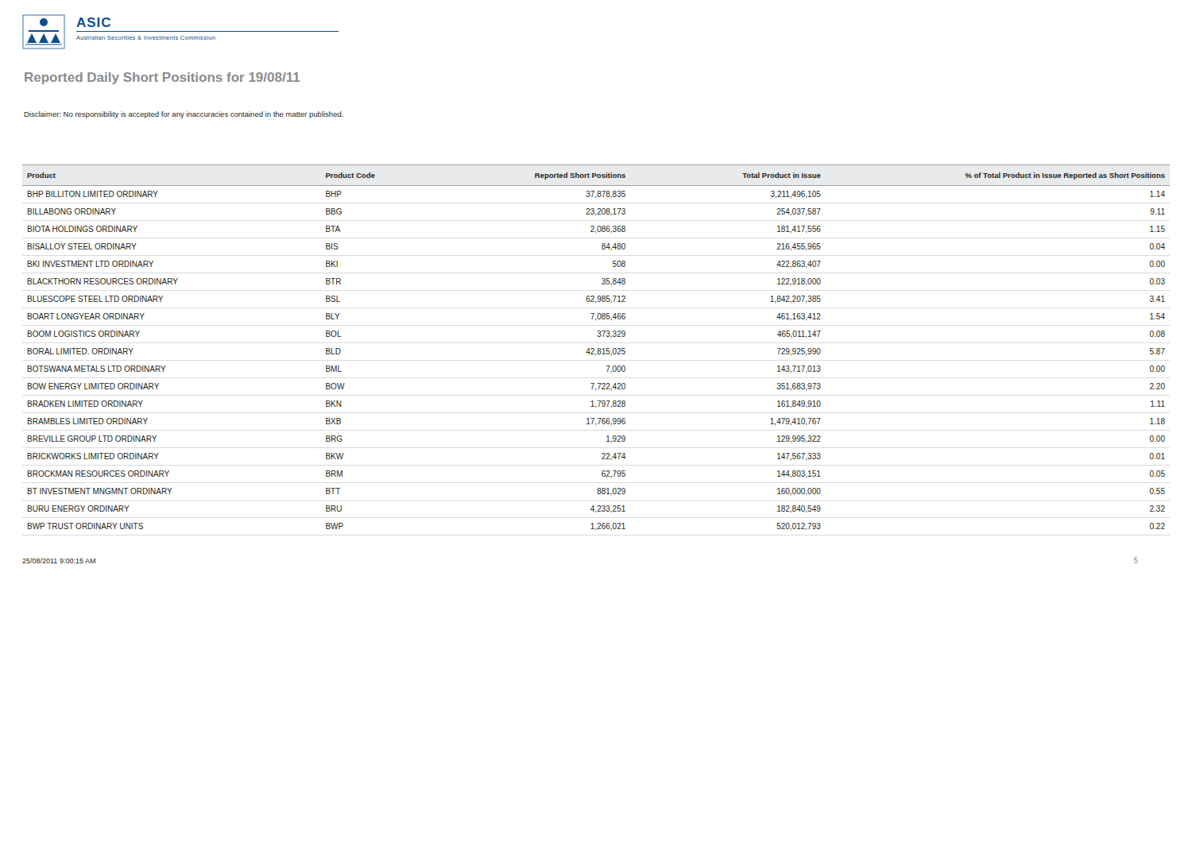ASIC
Australian Securities & Investments Commission
Reported Daily Short Positions for 19/08/11
Disclaimer: No responsibility is accepted for any inaccuracies contained in the matter published.
| Product | Product Code | Reported Short Positions | Total Product in Issue | % of Total Product in Issue Reported as Short Positions |
| --- | --- | --- | --- | --- |
| BHP BILLITON LIMITED ORDINARY | BHP | 37,878,835 | 3,211,496,105 | 1.14 |
| BILLABONG ORDINARY | BBG | 23,208,173 | 254,037,587 | 9.11 |
| BIOTA HOLDINGS ORDINARY | BTA | 2,086,368 | 181,417,556 | 1.15 |
| BISALLOY STEEL ORDINARY | BIS | 84,480 | 216,455,965 | 0.04 |
| BKI INVESTMENT LTD ORDINARY | BKI | 508 | 422,863,407 | 0.00 |
| BLACKTHORN RESOURCES ORDINARY | BTR | 35,848 | 122,918,000 | 0.03 |
| BLUESCOPE STEEL LTD ORDINARY | BSL | 62,985,712 | 1,842,207,385 | 3.41 |
| BOART LONGYEAR ORDINARY | BLY | 7,085,466 | 461,163,412 | 1.54 |
| BOOM LOGISTICS ORDINARY | BOL | 373,329 | 465,011,147 | 0.08 |
| BORAL LIMITED. ORDINARY | BLD | 42,815,025 | 729,925,990 | 5.87 |
| BOTSWANA METALS LTD ORDINARY | BML | 7,000 | 143,717,013 | 0.00 |
| BOW ENERGY LIMITED ORDINARY | BOW | 7,722,420 | 351,683,973 | 2.20 |
| BRADKEN LIMITED ORDINARY | BKN | 1,797,828 | 161,849,910 | 1.11 |
| BRAMBLES LIMITED ORDINARY | BXB | 17,766,996 | 1,479,410,767 | 1.18 |
| BREVILLE GROUP LTD ORDINARY | BRG | 1,929 | 129,995,322 | 0.00 |
| BRICKWORKS LIMITED ORDINARY | BKW | 22,474 | 147,567,333 | 0.01 |
| BROCKMAN RESOURCES ORDINARY | BRM | 62,795 | 144,803,151 | 0.05 |
| BT INVESTMENT MNGMNT ORDINARY | BTT | 881,029 | 160,000,000 | 0.55 |
| BURU ENERGY ORDINARY | BRU | 4,233,251 | 182,840,549 | 2.32 |
| BWP TRUST ORDINARY UNITS | BWP | 1,266,021 | 520,012,793 | 0.22 |
25/08/2011 9:00:15 AM
5